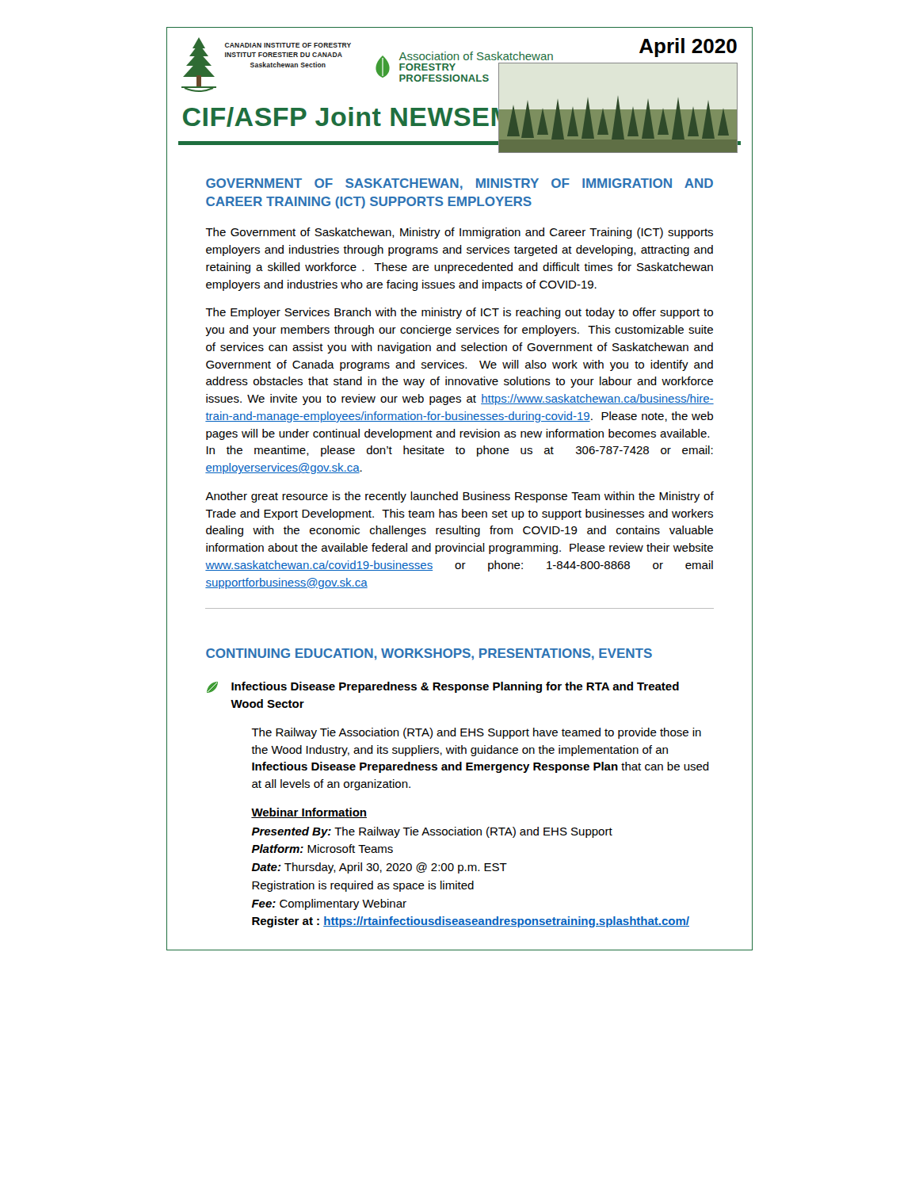April 2020
CANADIAN INSTITUTE OF FORESTRY
INSTITUT FORESTIER DU CANADA
Saskatchewan Section
Association of Saskatchewan
FORESTRY
PROFESSIONALS
CIF/ASFP Joint NEWSEM
GOVERNMENT OF SASKATCHEWAN, MINISTRY OF IMMIGRATION AND CAREER TRAINING (ICT) SUPPORTS EMPLOYERS
The Government of Saskatchewan, Ministry of Immigration and Career Training (ICT) supports employers and industries through programs and services targeted at developing, attracting and retaining a skilled workforce . These are unprecedented and difficult times for Saskatchewan employers and industries who are facing issues and impacts of COVID-19.
The Employer Services Branch with the ministry of ICT is reaching out today to offer support to you and your members through our concierge services for employers. This customizable suite of services can assist you with navigation and selection of Government of Saskatchewan and Government of Canada programs and services. We will also work with you to identify and address obstacles that stand in the way of innovative solutions to your labour and workforce issues. We invite you to review our web pages at https://www.saskatchewan.ca/business/hire-train-and-manage-employees/information-for-businesses-during-covid-19. Please note, the web pages will be under continual development and revision as new information becomes available. In the meantime, please don’t hesitate to phone us at 306-787-7428 or email: employerservices@gov.sk.ca.
Another great resource is the recently launched Business Response Team within the Ministry of Trade and Export Development. This team has been set up to support businesses and workers dealing with the economic challenges resulting from COVID-19 and contains valuable information about the available federal and provincial programming. Please review their website www.saskatchewan.ca/covid19-businesses or phone: 1-844-800-8868 or email supportforbusiness@gov.sk.ca
CONTINUING EDUCATION, WORKSHOPS, PRESENTATIONS, EVENTS
Infectious Disease Preparedness & Response Planning for the RTA and Treated Wood Sector
The Railway Tie Association (RTA) and EHS Support have teamed to provide those in the Wood Industry, and its suppliers, with guidance on the implementation of an Infectious Disease Preparedness and Emergency Response Plan that can be used at all levels of an organization.
Webinar Information
Presented By: The Railway Tie Association (RTA) and EHS Support
Platform: Microsoft Teams
Date: Thursday, April 30, 2020 @ 2:00 p.m. EST
Registration is required as space is limited
Fee: Complimentary Webinar
Register at : https://rtainfectiousdiseaseandresponsetraining.splashthat.com/